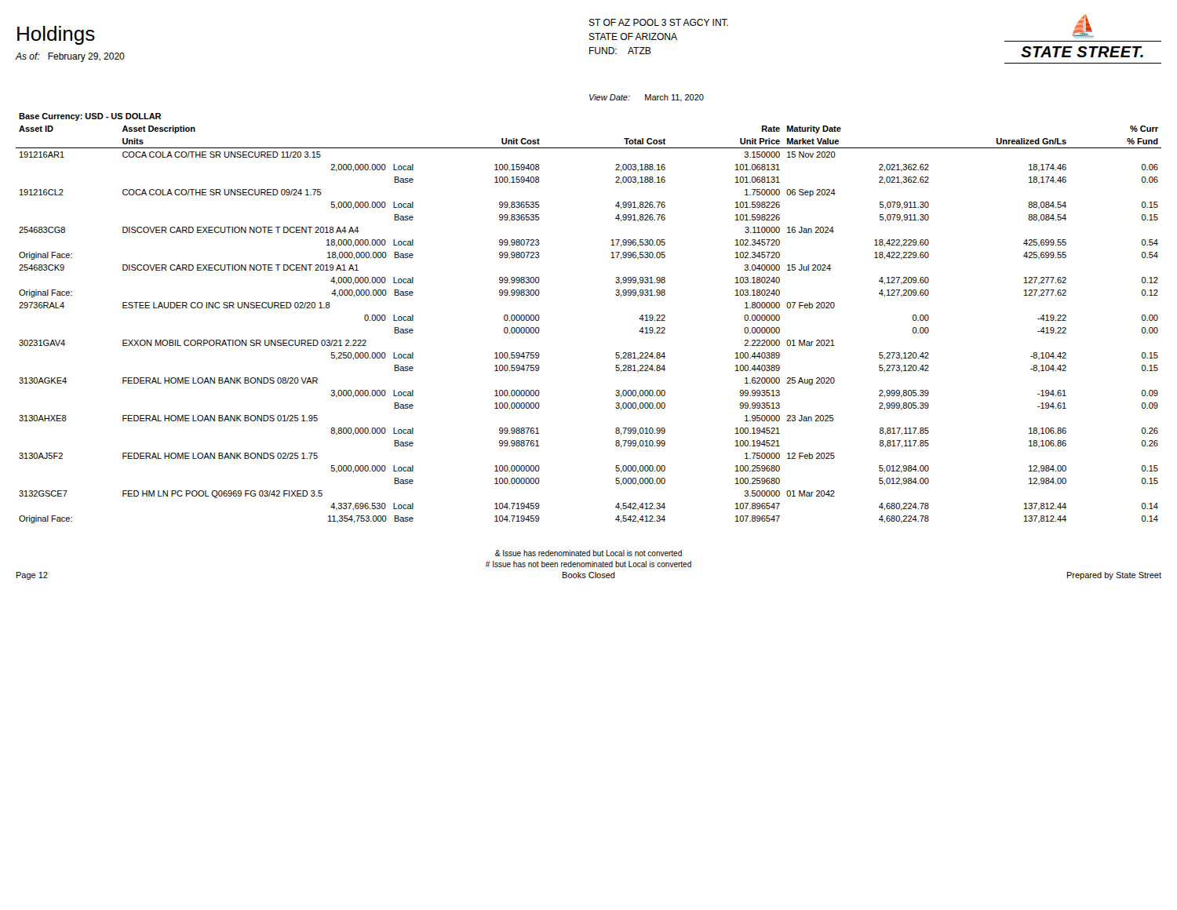Holdings
ST OF AZ POOL 3 ST AGCY INT.
STATE OF ARIZONA
FUND: ATZB
⛵
STATE STREET.
As of: February 29, 2020
View Date: March 11, 2020
| Base Currency: USD - US DOLLAR |
| Asset ID | Asset Description | | | Rate | Maturity Date | | % Curr |
| | Units | Unit Cost | Total Cost | Unit Price | Market Value | Unrealized Gn/Ls | % Fund |
| 191216AR1 | COCA COLA CO/THE SR UNSECURED 11/20 3.15 | 3.150000 | 15 Nov 2020 | | |
| | 2,000,000.000 Local | 100.159408 | 2,003,188.16 | 101.068131 | 2,021,362.62 | 18,174.46 | 0.06 |
| | Base | 100.159408 | 2,003,188.16 | 101.068131 | 2,021,362.62 | 18,174.46 | 0.06 |
| 191216CL2 | COCA COLA CO/THE SR UNSECURED 09/24 1.75 | 1.750000 | 06 Sep 2024 | | |
| | 5,000,000.000 Local | 99.836535 | 4,991,826.76 | 101.598226 | 5,079,911.30 | 88,084.54 | 0.15 |
| | Base | 99.836535 | 4,991,826.76 | 101.598226 | 5,079,911.30 | 88,084.54 | 0.15 |
| 254683CG8 | DISCOVER CARD EXECUTION NOTE T DCENT 2018 A4 A4 | 3.110000 | 16 Jan 2024 | | |
| | 18,000,000.000 Local | 99.980723 | 17,996,530.05 | 102.345720 | 18,422,229.60 | 425,699.55 | 0.54 |
| Original Face: | 18,000,000.000 Base | 99.980723 | 17,996,530.05 | 102.345720 | 18,422,229.60 | 425,699.55 | 0.54 |
| 254683CK9 | DISCOVER CARD EXECUTION NOTE T DCENT 2019 A1 A1 | 3.040000 | 15 Jul 2024 | | |
| | 4,000,000.000 Local | 99.998300 | 3,999,931.98 | 103.180240 | 4,127,209.60 | 127,277.62 | 0.12 |
| Original Face: | 4,000,000.000 Base | 99.998300 | 3,999,931.98 | 103.180240 | 4,127,209.60 | 127,277.62 | 0.12 |
| 29736RAL4 | ESTEE LAUDER CO INC SR UNSECURED 02/20 1.8 | 1.800000 | 07 Feb 2020 | | |
| | 0.000 Local | 0.000000 | 419.22 | 0.000000 | 0.00 | -419.22 | 0.00 |
| | Base | 0.000000 | 419.22 | 0.000000 | 0.00 | -419.22 | 0.00 |
| 30231GAV4 | EXXON MOBIL CORPORATION SR UNSECURED 03/21 2.222 | 2.222000 | 01 Mar 2021 | | |
| | 5,250,000.000 Local | 100.594759 | 5,281,224.84 | 100.440389 | 5,273,120.42 | -8,104.42 | 0.15 |
| | Base | 100.594759 | 5,281,224.84 | 100.440389 | 5,273,120.42 | -8,104.42 | 0.15 |
| 3130AGKE4 | FEDERAL HOME LOAN BANK BONDS 08/20 VAR | 1.620000 | 25 Aug 2020 | | |
| | 3,000,000.000 Local | 100.000000 | 3,000,000.00 | 99.993513 | 2,999,805.39 | -194.61 | 0.09 |
| | Base | 100.000000 | 3,000,000.00 | 99.993513 | 2,999,805.39 | -194.61 | 0.09 |
| 3130AHXE8 | FEDERAL HOME LOAN BANK BONDS 01/25 1.95 | 1.950000 | 23 Jan 2025 | | |
| | 8,800,000.000 Local | 99.988761 | 8,799,010.99 | 100.194521 | 8,817,117.85 | 18,106.86 | 0.26 |
| | Base | 99.988761 | 8,799,010.99 | 100.194521 | 8,817,117.85 | 18,106.86 | 0.26 |
| 3130AJ5F2 | FEDERAL HOME LOAN BANK BONDS 02/25 1.75 | 1.750000 | 12 Feb 2025 | | |
| | 5,000,000.000 Local | 100.000000 | 5,000,000.00 | 100.259680 | 5,012,984.00 | 12,984.00 | 0.15 |
| | Base | 100.000000 | 5,000,000.00 | 100.259680 | 5,012,984.00 | 12,984.00 | 0.15 |
| 3132GSCE7 | FED HM LN PC POOL Q06969 FG 03/42 FIXED 3.5 | 3.500000 | 01 Mar 2042 | | |
| | 4,337,696.530 Local | 104.719459 | 4,542,412.34 | 107.896547 | 4,680,224.78 | 137,812.44 | 0.14 |
| Original Face: | 11,354,753.000 Base | 104.719459 | 4,542,412.34 | 107.896547 | 4,680,224.78 | 137,812.44 | 0.14 |
& Issue has redenominated but Local is not converted
# Issue has not been redenominated but Local is converted
Page 12
Books Closed
Prepared by State Street